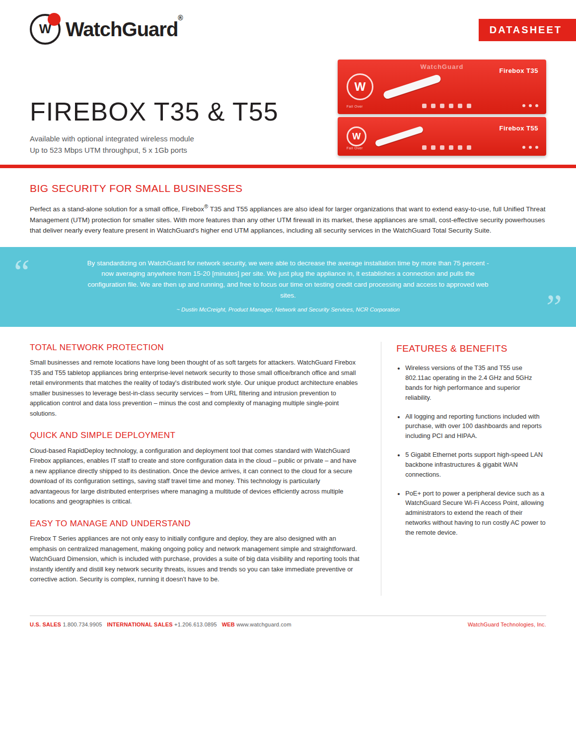DATASHEET
W
WatchGuard®
FIREBOX T35 & T55
Available with optional integrated wireless module
Up to 523 Mbps UTM throughput, 5 x 1Gb ports
WatchGuard
W
Firebox T35
Fail Over
W
Firebox T55
Fail Over
BIG SECURITY FOR SMALL BUSINESSES
Perfect as a stand-alone solution for a small office, Firebox® T35 and T55 appliances are also ideal for larger organizations that want to extend easy-to-use, full Unified Threat Management (UTM) protection for smaller sites. With more features than any other UTM firewall in its market, these appliances are small, cost-effective security powerhouses that deliver nearly every feature present in WatchGuard's higher end UTM appliances, including all security services in the WatchGuard Total Security Suite.
“ ”
By standardizing on WatchGuard for network security, we were able to decrease the average installation time by more than 75 percent - now averaging anywhere from 15-20 [minutes] per site. We just plug the appliance in, it establishes a connection and pulls the configuration file. We are then up and running, and free to focus our time on testing credit card processing and access to approved web sites.
~ Dustin McCreight, Product Manager, Network and Security Services, NCR Corporation
Total Network Protection
Small businesses and remote locations have long been thought of as soft targets for attackers. WatchGuard Firebox T35 and T55 tabletop appliances bring enterprise-level network security to those small office/branch office and small retail environments that matches the reality of today's distributed work style. Our unique product architecture enables smaller businesses to leverage best-in-class security services – from URL filtering and intrusion prevention to application control and data loss prevention – minus the cost and complexity of managing multiple single-point solutions.
Quick and Simple Deployment
Cloud-based RapidDeploy technology, a configuration and deployment tool that comes standard with WatchGuard Firebox appliances, enables IT staff to create and store configuration data in the cloud – public or private – and have a new appliance directly shipped to its destination. Once the device arrives, it can connect to the cloud for a secure download of its configuration settings, saving staff travel time and money. This technology is particularly advantageous for large distributed enterprises where managing a multitude of devices efficiently across multiple locations and geographies is critical.
Easy to Manage and Understand
Firebox T Series appliances are not only easy to initially configure and deploy, they are also designed with an emphasis on centralized management, making ongoing policy and network management simple and straightforward. WatchGuard Dimension, which is included with purchase, provides a suite of big data visibility and reporting tools that instantly identify and distill key network security threats, issues and trends so you can take immediate preventive or corrective action. Security is complex, running it doesn't have to be.
Features & Benefits
Wireless versions of the T35 and T55 use 802.11ac operating in the 2.4 GHz and 5GHz bands for high performance and superior reliability.
All logging and reporting functions included with purchase, with over 100 dashboards and reports including PCI and HIPAA.
5 Gigabit Ethernet ports support high-speed LAN backbone infrastructures & gigabit WAN connections.
PoE+ port to power a peripheral device such as a WatchGuard Secure Wi-Fi Access Point, allowing administrators to extend the reach of their networks without having to run costly AC power to the remote device.
U.S. SALES 1.800.734.9905 INTERNATIONAL SALES +1.206.613.0895 WEB www.watchguard.com
WatchGuard Technologies, Inc.